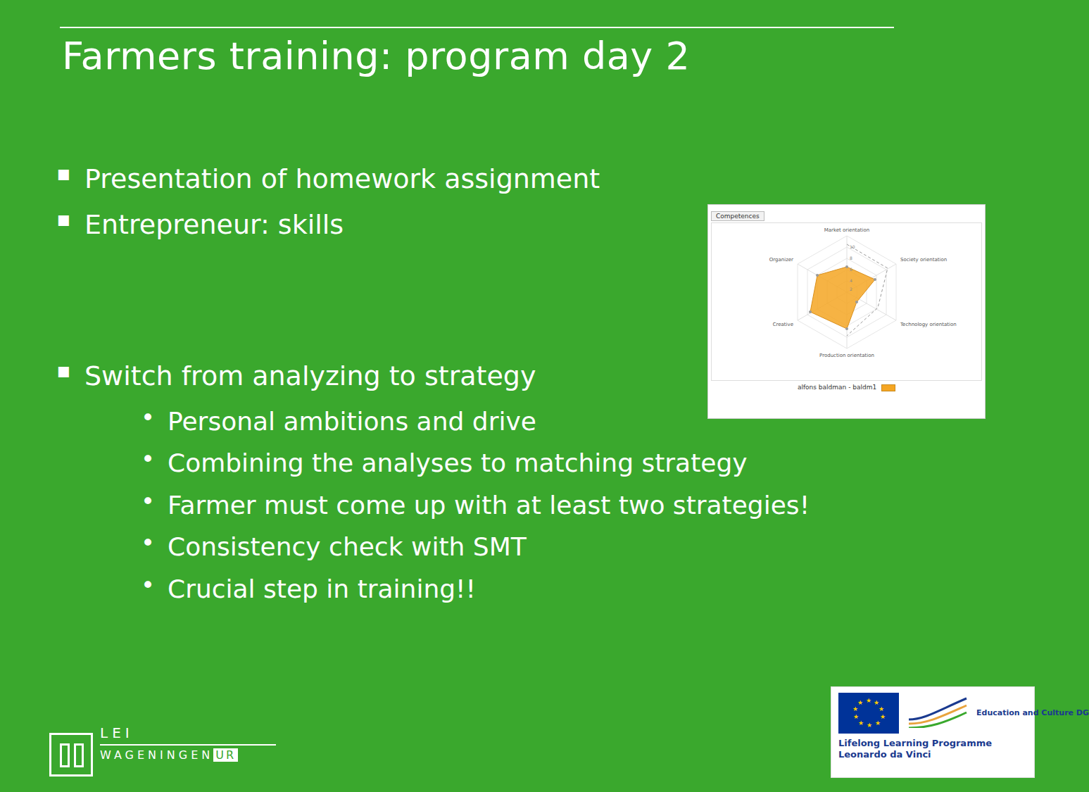Farmers training: program day 2
Presentation of homework assignment
Entrepreneur: skills
Switch from analyzing to strategy
Personal ambitions and drive
Combining the analyses to matching strategy
Farmer must come up with at least two strategies!
Consistency check with SMT
Crucial step in training!!
Competences
Market orientation Society orientation Technology orientation Production orientation Creative Organizer 10 8 6 4 2
alfons baldman - baldm1
LEI
WAGENINGENUR
★ ★ ★ ★ ★ ★ ★ ★ ★ ★
Education and Culture DG
Lifelong Learning Programme
Leonardo da Vinci